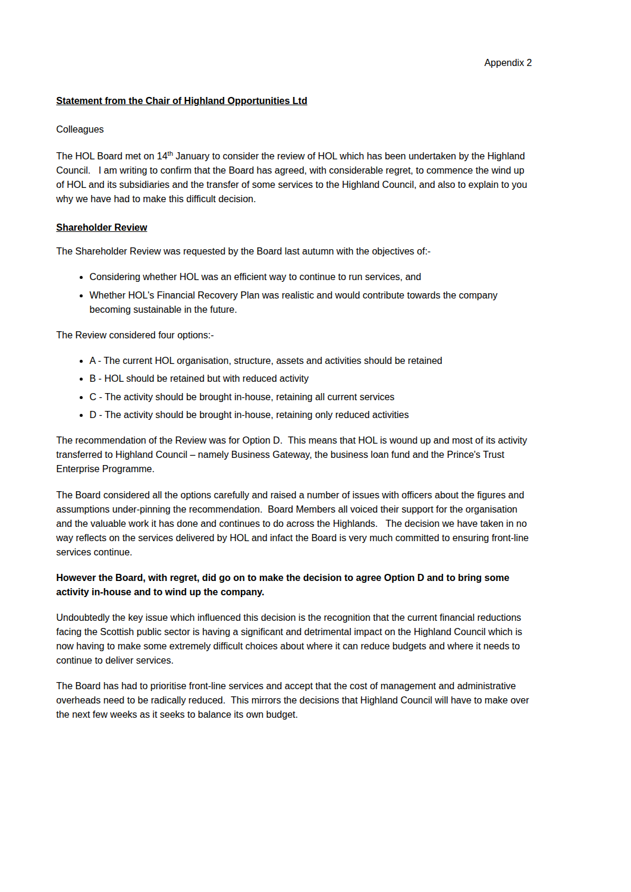Appendix 2
Statement from the Chair of Highland Opportunities Ltd
Colleagues
The HOL Board met on 14th January to consider the review of HOL which has been undertaken by the Highland Council. I am writing to confirm that the Board has agreed, with considerable regret, to commence the wind up of HOL and its subsidiaries and the transfer of some services to the Highland Council, and also to explain to you why we have had to make this difficult decision.
Shareholder Review
The Shareholder Review was requested by the Board last autumn with the objectives of:-
Considering whether HOL was an efficient way to continue to run services, and
Whether HOL's Financial Recovery Plan was realistic and would contribute towards the company becoming sustainable in the future.
The Review considered four options:-
A - The current HOL organisation, structure, assets and activities should be retained
B - HOL should be retained but with reduced activity
C - The activity should be brought in-house, retaining all current services
D - The activity should be brought in-house, retaining only reduced activities
The recommendation of the Review was for Option D. This means that HOL is wound up and most of its activity transferred to Highland Council – namely Business Gateway, the business loan fund and the Prince's Trust Enterprise Programme.
The Board considered all the options carefully and raised a number of issues with officers about the figures and assumptions under-pinning the recommendation. Board Members all voiced their support for the organisation and the valuable work it has done and continues to do across the Highlands. The decision we have taken in no way reflects on the services delivered by HOL and infact the Board is very much committed to ensuring front-line services continue.
However the Board, with regret, did go on to make the decision to agree Option D and to bring some activity in-house and to wind up the company.
Undoubtedly the key issue which influenced this decision is the recognition that the current financial reductions facing the Scottish public sector is having a significant and detrimental impact on the Highland Council which is now having to make some extremely difficult choices about where it can reduce budgets and where it needs to continue to deliver services.
The Board has had to prioritise front-line services and accept that the cost of management and administrative overheads need to be radically reduced. This mirrors the decisions that Highland Council will have to make over the next few weeks as it seeks to balance its own budget.